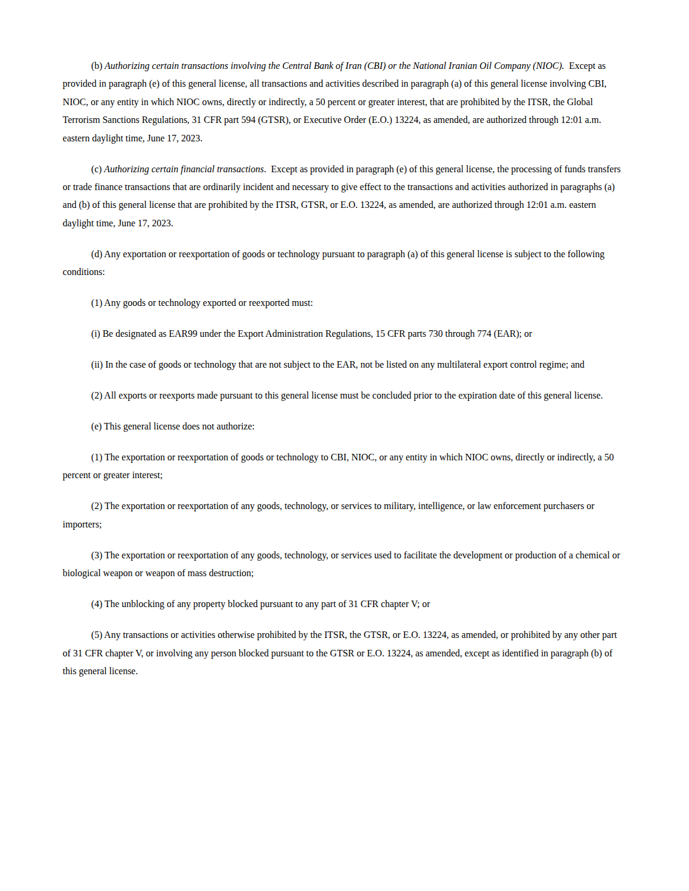(b) Authorizing certain transactions involving the Central Bank of Iran (CBI) or the National Iranian Oil Company (NIOC). Except as provided in paragraph (e) of this general license, all transactions and activities described in paragraph (a) of this general license involving CBI, NIOC, or any entity in which NIOC owns, directly or indirectly, a 50 percent or greater interest, that are prohibited by the ITSR, the Global Terrorism Sanctions Regulations, 31 CFR part 594 (GTSR), or Executive Order (E.O.) 13224, as amended, are authorized through 12:01 a.m. eastern daylight time, June 17, 2023.
(c) Authorizing certain financial transactions. Except as provided in paragraph (e) of this general license, the processing of funds transfers or trade finance transactions that are ordinarily incident and necessary to give effect to the transactions and activities authorized in paragraphs (a) and (b) of this general license that are prohibited by the ITSR, GTSR, or E.O. 13224, as amended, are authorized through 12:01 a.m. eastern daylight time, June 17, 2023.
(d) Any exportation or reexportation of goods or technology pursuant to paragraph (a) of this general license is subject to the following conditions:
(1) Any goods or technology exported or reexported must:
(i) Be designated as EAR99 under the Export Administration Regulations, 15 CFR parts 730 through 774 (EAR); or
(ii) In the case of goods or technology that are not subject to the EAR, not be listed on any multilateral export control regime; and
(2) All exports or reexports made pursuant to this general license must be concluded prior to the expiration date of this general license.
(e) This general license does not authorize:
(1) The exportation or reexportation of goods or technology to CBI, NIOC, or any entity in which NIOC owns, directly or indirectly, a 50 percent or greater interest;
(2) The exportation or reexportation of any goods, technology, or services to military, intelligence, or law enforcement purchasers or importers;
(3) The exportation or reexportation of any goods, technology, or services used to facilitate the development or production of a chemical or biological weapon or weapon of mass destruction;
(4) The unblocking of any property blocked pursuant to any part of 31 CFR chapter V; or
(5) Any transactions or activities otherwise prohibited by the ITSR, the GTSR, or E.O. 13224, as amended, or prohibited by any other part of 31 CFR chapter V, or involving any person blocked pursuant to the GTSR or E.O. 13224, as amended, except as identified in paragraph (b) of this general license.